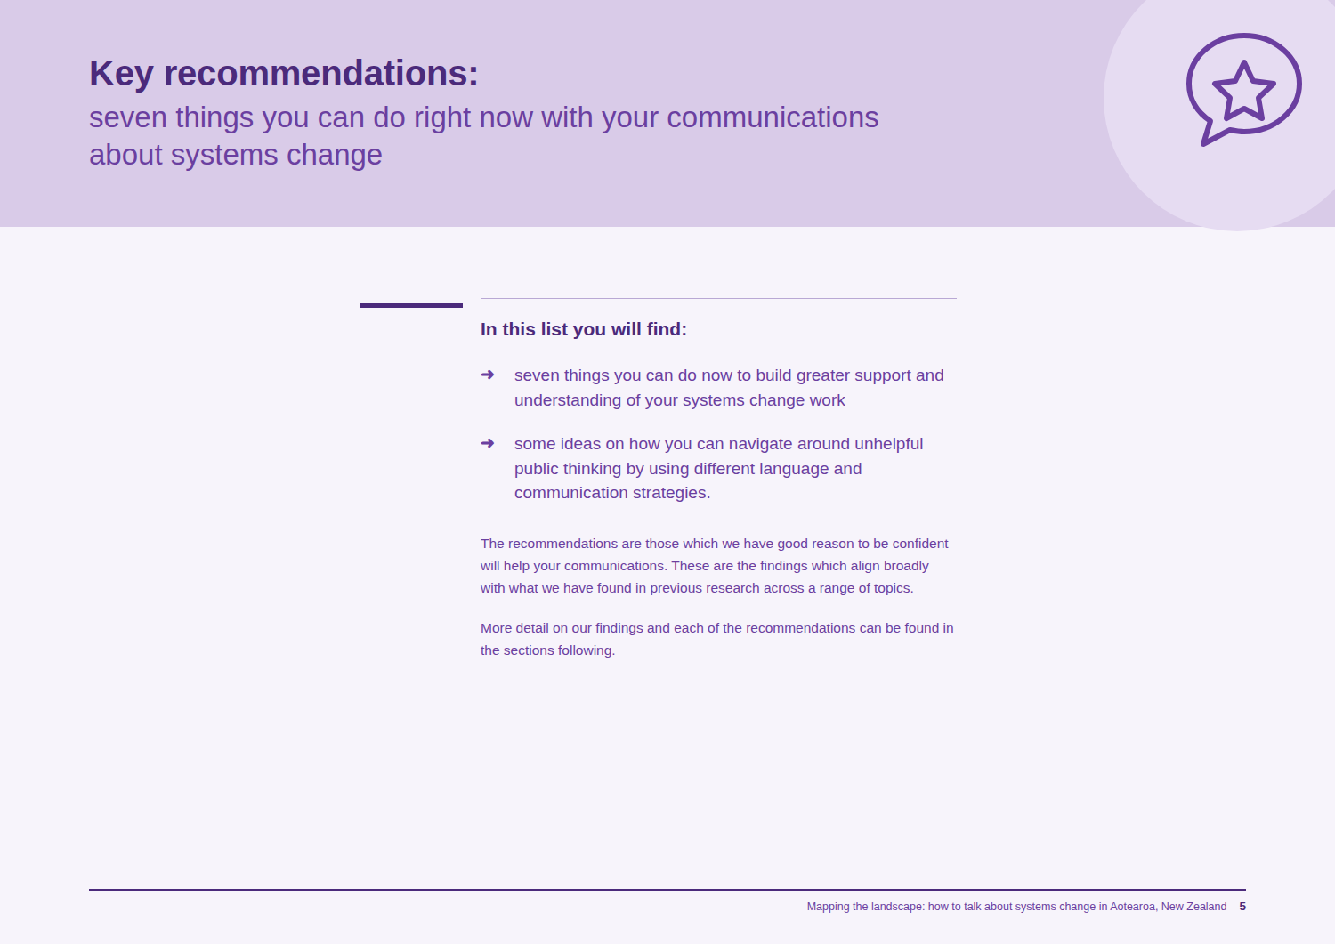Key recommendations: seven things you can do right now with your communications
about systems change
In this list you will find:
seven things you can do now to build greater support and understanding of your systems change work
some ideas on how you can navigate around unhelpful public thinking by using different language and communication strategies.
The recommendations are those which we have good reason to be confident will help your communications. These are the findings which align broadly with what we have found in previous research across a range of topics.
More detail on our findings and each of the recommendations can be found in the sections following.
Mapping the landscape: how to talk about systems change in Aotearoa, New Zealand 5